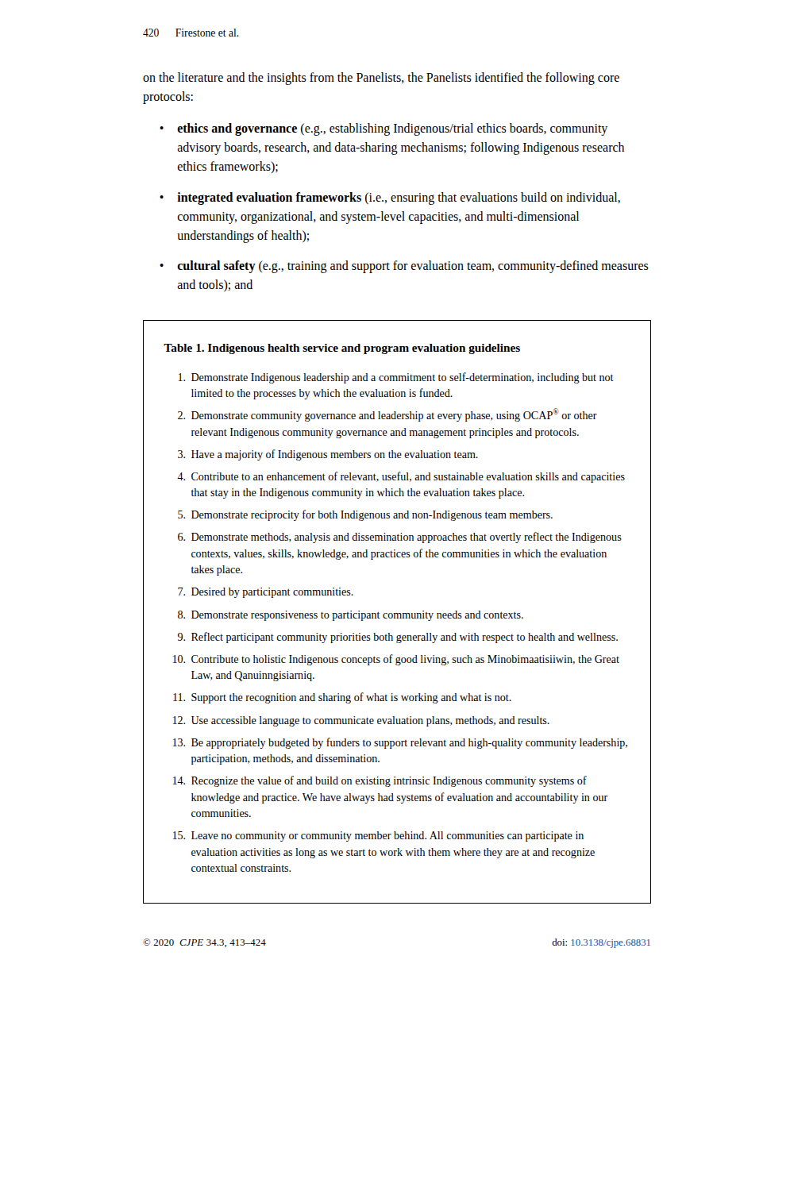420 Firestone et al.
on the literature and the insights from the Panelists, the Panelists identified the following core protocols:
ethics and governance (e.g., establishing Indigenous/trial ethics boards, community advisory boards, research, and data-sharing mechanisms; following Indigenous research ethics frameworks);
integrated evaluation frameworks (i.e., ensuring that evaluations build on individual, community, organizational, and system-level capacities, and multi-dimensional understandings of health);
cultural safety (e.g., training and support for evaluation team, community-defined measures and tools); and
Table 1. Indigenous health service and program evaluation guidelines
Demonstrate Indigenous leadership and a commitment to self-determination, including but not limited to the processes by which the evaluation is funded.
Demonstrate community governance and leadership at every phase, using OCAP® or other relevant Indigenous community governance and management principles and protocols.
Have a majority of Indigenous members on the evaluation team.
Contribute to an enhancement of relevant, useful, and sustainable evaluation skills and capacities that stay in the Indigenous community in which the evaluation takes place.
Demonstrate reciprocity for both Indigenous and non-Indigenous team members.
Demonstrate methods, analysis and dissemination approaches that overtly reflect the Indigenous contexts, values, skills, knowledge, and practices of the communities in which the evaluation takes place.
Desired by participant communities.
Demonstrate responsiveness to participant community needs and contexts.
Reflect participant community priorities both generally and with respect to health and wellness.
Contribute to holistic Indigenous concepts of good living, such as Minobimaatisiiwin, the Great Law, and Qanuinngisiarniq.
Support the recognition and sharing of what is working and what is not.
Use accessible language to communicate evaluation plans, methods, and results.
Be appropriately budgeted by funders to support relevant and high-quality community leadership, participation, methods, and dissemination.
Recognize the value of and build on existing intrinsic Indigenous community systems of knowledge and practice. We have always had systems of evaluation and accountability in our communities.
Leave no community or community member behind. All communities can participate in evaluation activities as long as we start to work with them where they are at and recognize contextual constraints.
© 2020 CJPE 34.3, 413–424
doi: 10.3138/cjpe.68831